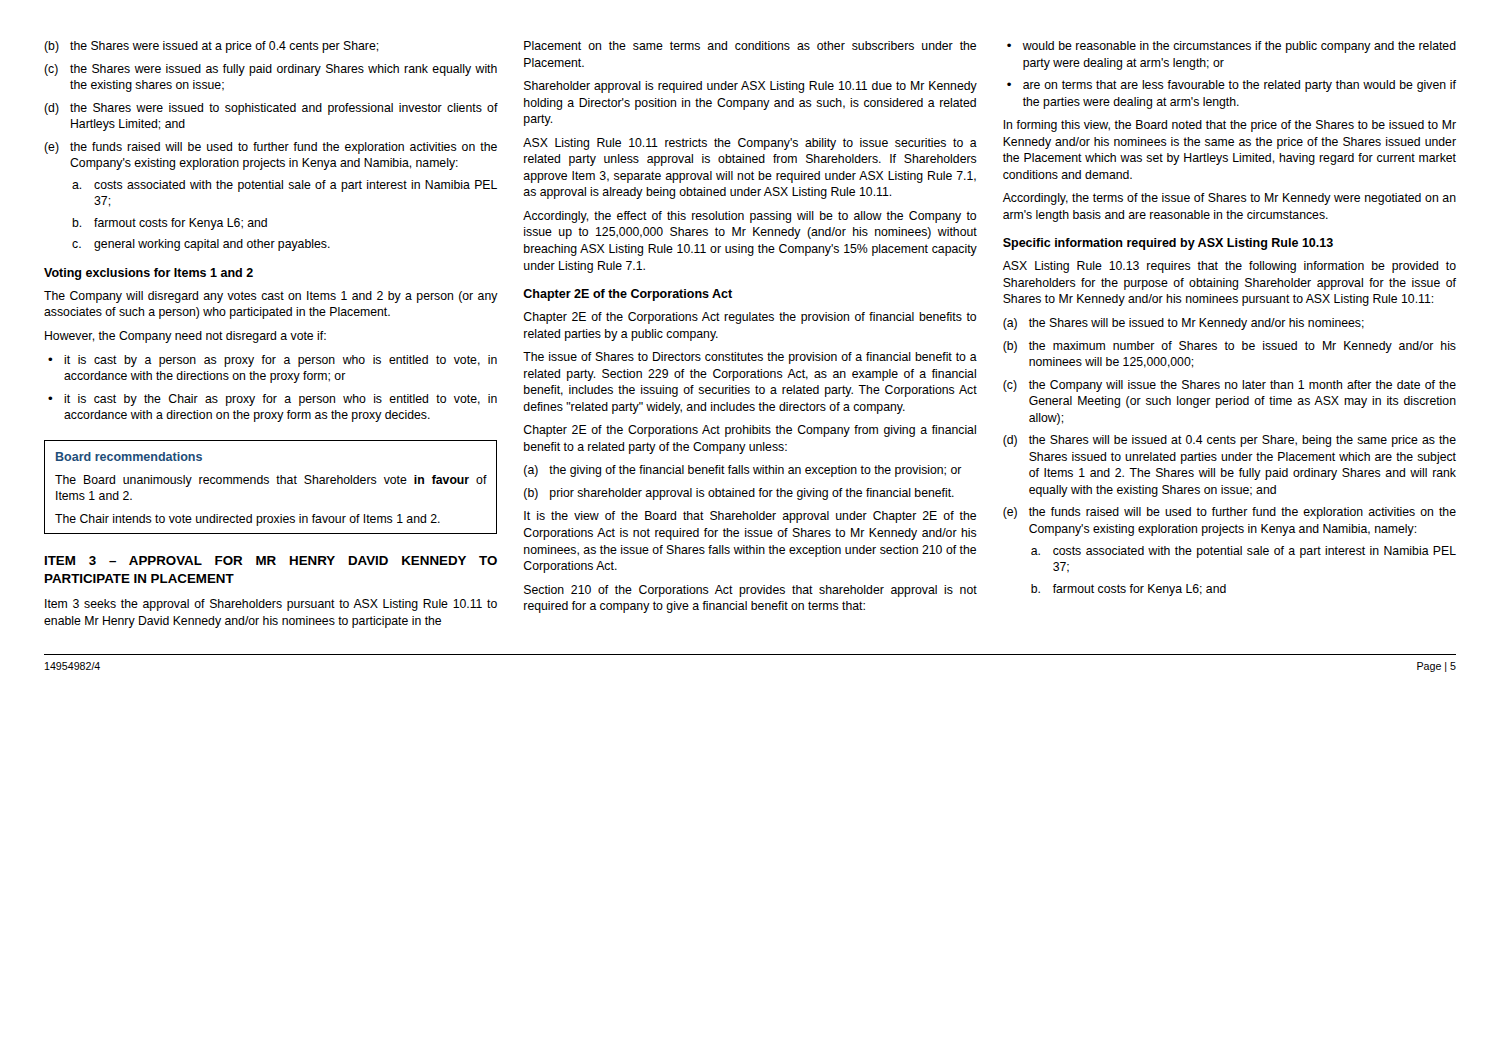the Shares were issued at a price of 0.4 cents per Share;
the Shares were issued as fully paid ordinary Shares which rank equally with the existing shares on issue;
the Shares were issued to sophisticated and professional investor clients of Hartleys Limited; and
the funds raised will be used to further fund the exploration activities on the Company's existing exploration projects in Kenya and Namibia, namely:
costs associated with the potential sale of a part interest in Namibia PEL 37;
farmout costs for Kenya L6; and
general working capital and other payables.
Voting exclusions for Items 1 and 2
The Company will disregard any votes cast on Items 1 and 2 by a person (or any associates of such a person) who participated in the Placement.
However, the Company need not disregard a vote if:
it is cast by a person as proxy for a person who is entitled to vote, in accordance with the directions on the proxy form; or
it is cast by the Chair as proxy for a person who is entitled to vote, in accordance with a direction on the proxy form as the proxy decides.
Board recommendations
The Board unanimously recommends that Shareholders vote in favour of Items 1 and 2.
The Chair intends to vote undirected proxies in favour of Items 1 and 2.
ITEM 3 – APPROVAL FOR MR HENRY DAVID KENNEDY TO PARTICIPATE IN PLACEMENT
Item 3 seeks the approval of Shareholders pursuant to ASX Listing Rule 10.11 to enable Mr Henry David Kennedy and/or his nominees to participate in the
Placement on the same terms and conditions as other subscribers under the Placement.
Shareholder approval is required under ASX Listing Rule 10.11 due to Mr Kennedy holding a Director's position in the Company and as such, is considered a related party.
ASX Listing Rule 10.11 restricts the Company's ability to issue securities to a related party unless approval is obtained from Shareholders. If Shareholders approve Item 3, separate approval will not be required under ASX Listing Rule 7.1, as approval is already being obtained under ASX Listing Rule 10.11.
Accordingly, the effect of this resolution passing will be to allow the Company to issue up to 125,000,000 Shares to Mr Kennedy (and/or his nominees) without breaching ASX Listing Rule 10.11 or using the Company's 15% placement capacity under Listing Rule 7.1.
Chapter 2E of the Corporations Act
Chapter 2E of the Corporations Act regulates the provision of financial benefits to related parties by a public company.
The issue of Shares to Directors constitutes the provision of a financial benefit to a related party. Section 229 of the Corporations Act, as an example of a financial benefit, includes the issuing of securities to a related party. The Corporations Act defines "related party" widely, and includes the directors of a company.
Chapter 2E of the Corporations Act prohibits the Company from giving a financial benefit to a related party of the Company unless:
the giving of the financial benefit falls within an exception to the provision; or
prior shareholder approval is obtained for the giving of the financial benefit.
It is the view of the Board that Shareholder approval under Chapter 2E of the Corporations Act is not required for the issue of Shares to Mr Kennedy and/or his nominees, as the issue of Shares falls within the exception under section 210 of the Corporations Act.
Section 210 of the Corporations Act provides that shareholder approval is not required for a company to give a financial benefit on terms that:
would be reasonable in the circumstances if the public company and the related party were dealing at arm's length; or
are on terms that are less favourable to the related party than would be given if the parties were dealing at arm's length.
In forming this view, the Board noted that the price of the Shares to be issued to Mr Kennedy and/or his nominees is the same as the price of the Shares issued under the Placement which was set by Hartleys Limited, having regard for current market conditions and demand.
Accordingly, the terms of the issue of Shares to Mr Kennedy were negotiated on an arm's length basis and are reasonable in the circumstances.
Specific information required by ASX Listing Rule 10.13
ASX Listing Rule 10.13 requires that the following information be provided to Shareholders for the purpose of obtaining Shareholder approval for the issue of Shares to Mr Kennedy and/or his nominees pursuant to ASX Listing Rule 10.11:
the Shares will be issued to Mr Kennedy and/or his nominees;
the maximum number of Shares to be issued to Mr Kennedy and/or his nominees will be 125,000,000;
the Company will issue the Shares no later than 1 month after the date of the General Meeting (or such longer period of time as ASX may in its discretion allow);
the Shares will be issued at 0.4 cents per Share, being the same price as the Shares issued to unrelated parties under the Placement which are the subject of Items 1 and 2. The Shares will be fully paid ordinary Shares and will rank equally with the existing Shares on issue; and
the funds raised will be used to further fund the exploration activities on the Company's existing exploration projects in Kenya and Namibia, namely:
costs associated with the potential sale of a part interest in Namibia PEL 37;
farmout costs for Kenya L6; and
14954982/4 Page | 5